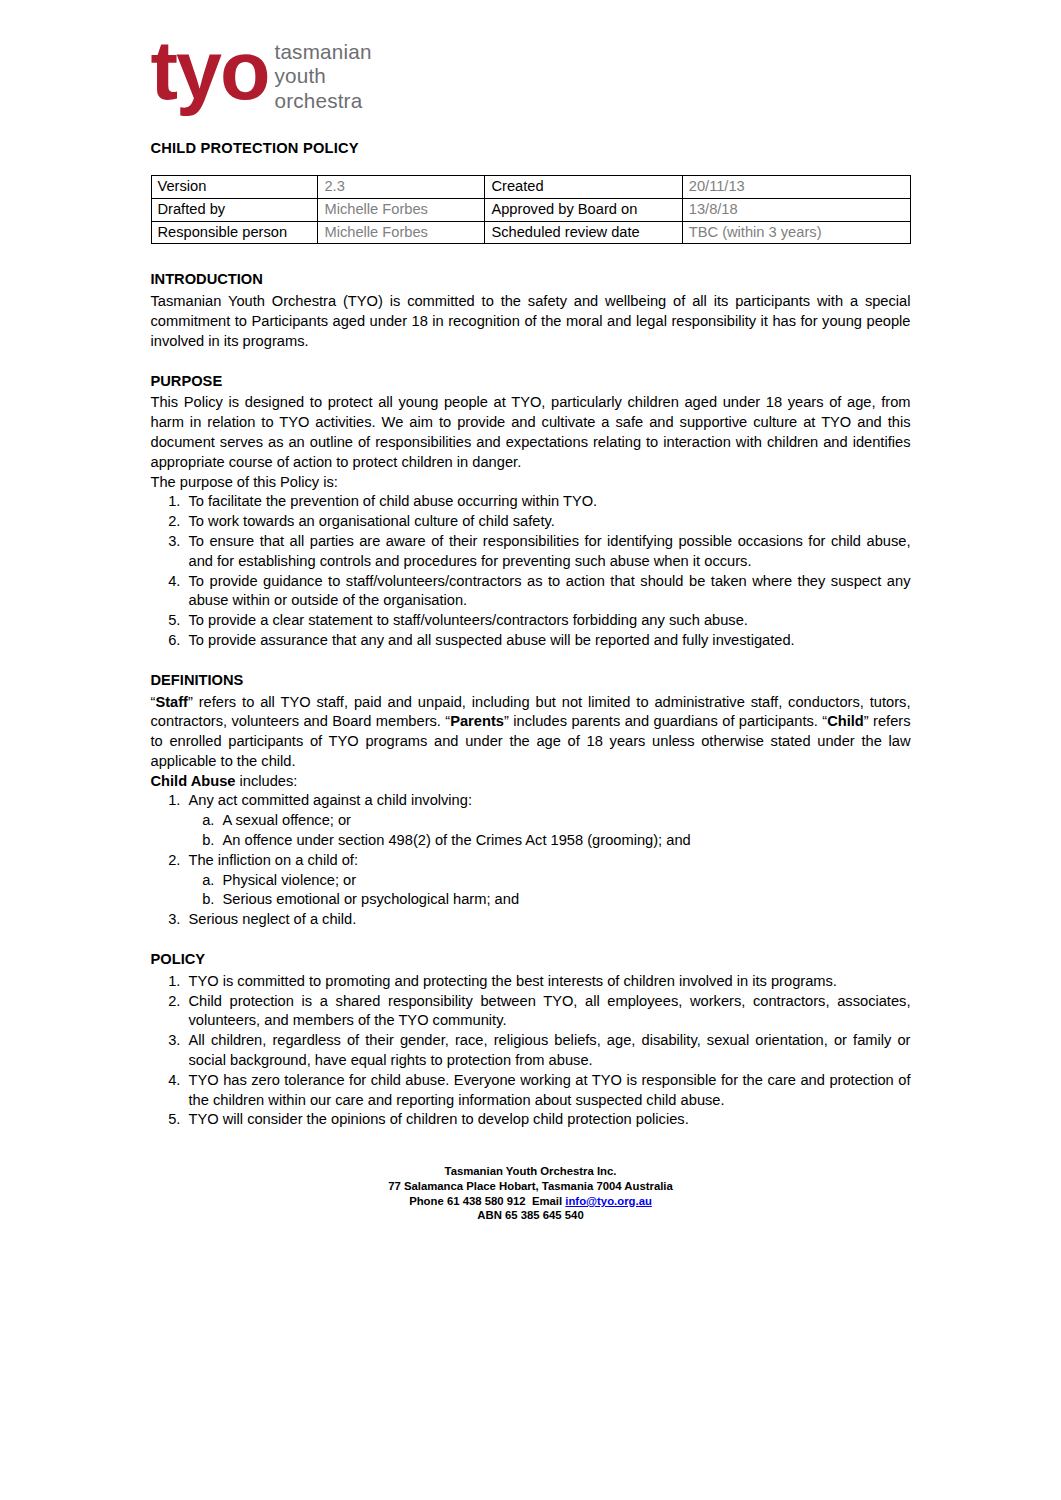tyo tasmanian
youth
orchestra
CHILD PROTECTION POLICY
| Version | 2.3 | Created | 20/11/13 |
| Drafted by | Michelle Forbes | Approved by Board on | 13/8/18 |
| Responsible person | Michelle Forbes | Scheduled review date | TBC (within 3 years) |
INTRODUCTION
Tasmanian Youth Orchestra (TYO) is committed to the safety and wellbeing of all its participants with a special commitment to Participants aged under 18 in recognition of the moral and legal responsibility it has for young people involved in its programs.
PURPOSE
This Policy is designed to protect all young people at TYO, particularly children aged under 18 years of age, from harm in relation to TYO activities. We aim to provide and cultivate a safe and supportive culture at TYO and this document serves as an outline of responsibilities and expectations relating to interaction with children and identifies appropriate course of action to protect children in danger.
The purpose of this Policy is:
To facilitate the prevention of child abuse occurring within TYO.
To work towards an organisational culture of child safety.
To ensure that all parties are aware of their responsibilities for identifying possible occasions for child abuse, and for establishing controls and procedures for preventing such abuse when it occurs.
To provide guidance to staff/volunteers/contractors as to action that should be taken where they suspect any abuse within or outside of the organisation.
To provide a clear statement to staff/volunteers/contractors forbidding any such abuse.
To provide assurance that any and all suspected abuse will be reported and fully investigated.
DEFINITIONS
“Staff” refers to all TYO staff, paid and unpaid, including but not limited to administrative staff, conductors, tutors, contractors, volunteers and Board members. “Parents” includes parents and guardians of participants. “Child” refers to enrolled participants of TYO programs and under the age of 18 years unless otherwise stated under the law applicable to the child.
Child Abuse includes:
Any act committed against a child involving:
A sexual offence; or
An offence under section 498(2) of the Crimes Act 1958 (grooming); and
The infliction on a child of:
Physical violence; or
Serious emotional or psychological harm; and
Serious neglect of a child.
POLICY
TYO is committed to promoting and protecting the best interests of children involved in its programs.
Child protection is a shared responsibility between TYO, all employees, workers, contractors, associates, volunteers, and members of the TYO community.
All children, regardless of their gender, race, religious beliefs, age, disability, sexual orientation, or family or social background, have equal rights to protection from abuse.
TYO has zero tolerance for child abuse. Everyone working at TYO is responsible for the care and protection of the children within our care and reporting information about suspected child abuse.
TYO will consider the opinions of children to develop child protection policies.
Tasmanian Youth Orchestra Inc.
77 Salamanca Place Hobart, Tasmania 7004 Australia
Phone 61 438 580 912 Email info@tyo.org.au
ABN 65 385 645 540